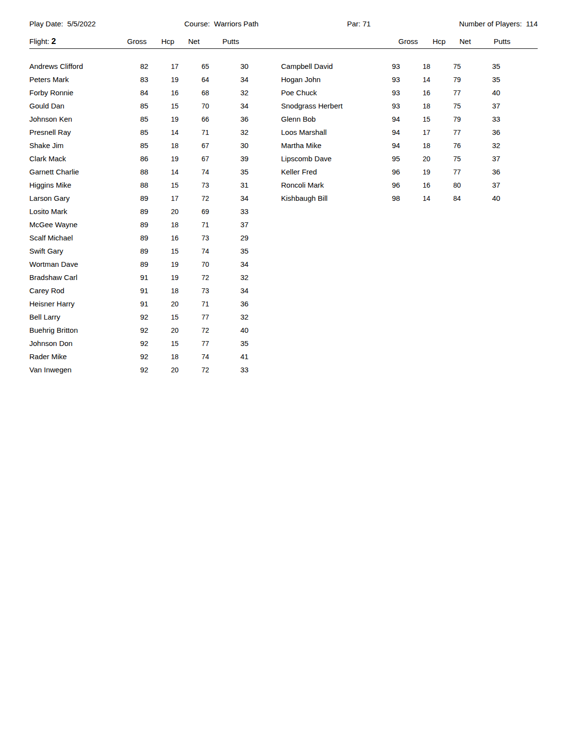Play Date: 5/5/2022
Course: Warriors Path
Par: 71
Number of Players: 114
Flight: 2
Gross
Hcp
Net
Putts
Gross
Hcp
Net
Putts
| Andrews Clifford | 82 | 17 | 65 | 30 | | Campbell David | 93 | 18 | 75 | 35 |
| Peters Mark | 83 | 19 | 64 | 34 | | Hogan John | 93 | 14 | 79 | 35 |
| Forby Ronnie | 84 | 16 | 68 | 32 | | Poe Chuck | 93 | 16 | 77 | 40 |
| Gould Dan | 85 | 15 | 70 | 34 | | Snodgrass Herbert | 93 | 18 | 75 | 37 |
| Johnson Ken | 85 | 19 | 66 | 36 | | Glenn Bob | 94 | 15 | 79 | 33 |
| Presnell Ray | 85 | 14 | 71 | 32 | | Loos Marshall | 94 | 17 | 77 | 36 |
| Shake Jim | 85 | 18 | 67 | 30 | | Martha Mike | 94 | 18 | 76 | 32 |
| Clark Mack | 86 | 19 | 67 | 39 | | Lipscomb Dave | 95 | 20 | 75 | 37 |
| Garnett Charlie | 88 | 14 | 74 | 35 | | Keller Fred | 96 | 19 | 77 | 36 |
| Higgins Mike | 88 | 15 | 73 | 31 | | Roncoli Mark | 96 | 16 | 80 | 37 |
| Larson Gary | 89 | 17 | 72 | 34 | | Kishbaugh Bill | 98 | 14 | 84 | 40 |
| Losito Mark | 89 | 20 | 69 | 33 | | | | | | |
| McGee Wayne | 89 | 18 | 71 | 37 | | | | | | |
| Scalf Michael | 89 | 16 | 73 | 29 | | | | | | |
| Swift Gary | 89 | 15 | 74 | 35 | | | | | | |
| Wortman Dave | 89 | 19 | 70 | 34 | | | | | | |
| Bradshaw Carl | 91 | 19 | 72 | 32 | | | | | | |
| Carey Rod | 91 | 18 | 73 | 34 | | | | | | |
| Heisner Harry | 91 | 20 | 71 | 36 | | | | | | |
| Bell Larry | 92 | 15 | 77 | 32 | | | | | | |
| Buehrig Britton | 92 | 20 | 72 | 40 | | | | | | |
| Johnson Don | 92 | 15 | 77 | 35 | | | | | | |
| Rader Mike | 92 | 18 | 74 | 41 | | | | | | |
| Van Inwegen | 92 | 20 | 72 | 33 | | | | | | |